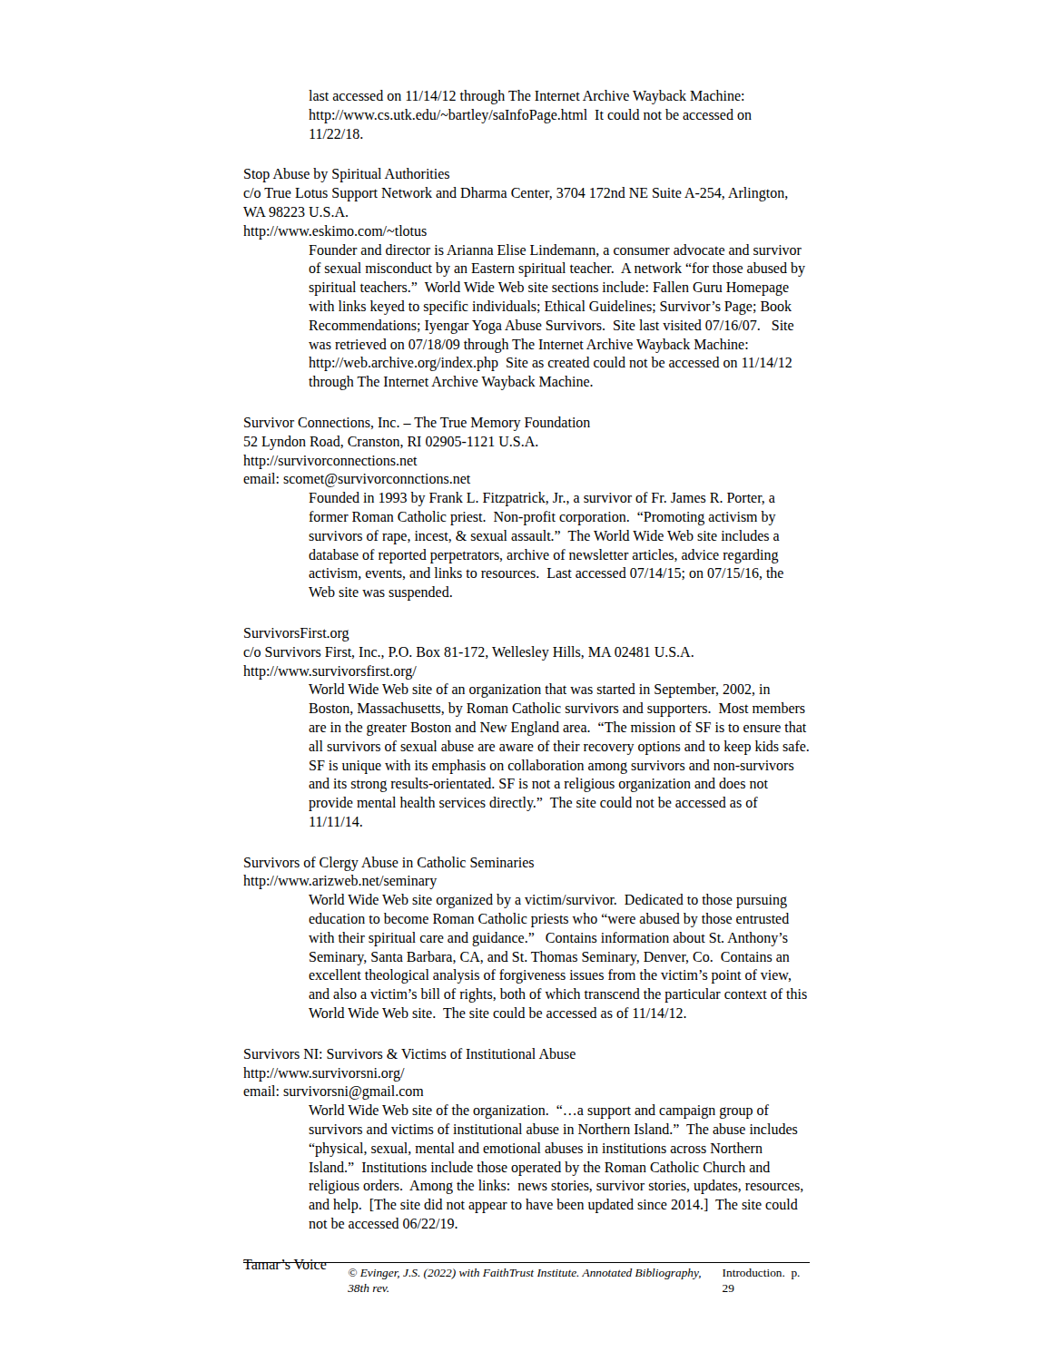last accessed on 11/14/12 through The Internet Archive Wayback Machine:
http://www.cs.utk.edu/~bartley/saInfoPage.html It could not be accessed on 11/22/18.
Stop Abuse by Spiritual Authorities
c/o True Lotus Support Network and Dharma Center, 3704 172nd NE Suite A-254, Arlington, WA 98223 U.S.A.
http://www.eskimo.com/~tlotus
Founder and director is Arianna Elise Lindemann, a consumer advocate and survivor of sexual misconduct by an Eastern spiritual teacher. A network “for those abused by spiritual teachers.” World Wide Web site sections include: Fallen Guru Homepage with links keyed to specific individuals; Ethical Guidelines; Survivor’s Page; Book Recommendations; Iyengar Yoga Abuse Survivors. Site last visited 07/16/07. Site was retrieved on 07/18/09 through The Internet Archive Wayback Machine: http://web.archive.org/index.php Site as created could not be accessed on 11/14/12 through The Internet Archive Wayback Machine.
Survivor Connections, Inc. – The True Memory Foundation
52 Lyndon Road, Cranston, RI 02905-1121 U.S.A.
http://survivorconnections.net
email: scomet@survivorconnctions.net
Founded in 1993 by Frank L. Fitzpatrick, Jr., a survivor of Fr. James R. Porter, a former Roman Catholic priest. Non-profit corporation. “Promoting activism by survivors of rape, incest, & sexual assault.” The World Wide Web site includes a database of reported perpetrators, archive of newsletter articles, advice regarding activism, events, and links to resources. Last accessed 07/14/15; on 07/15/16, the Web site was suspended.
SurvivorsFirst.org
c/o Survivors First, Inc., P.O. Box 81-172, Wellesley Hills, MA 02481 U.S.A.
http://www.survivorsfirst.org/
World Wide Web site of an organization that was started in September, 2002, in Boston, Massachusetts, by Roman Catholic survivors and supporters. Most members are in the greater Boston and New England area. “The mission of SF is to ensure that all survivors of sexual abuse are aware of their recovery options and to keep kids safe. SF is unique with its emphasis on collaboration among survivors and non-survivors and its strong results-orientated. SF is not a religious organization and does not provide mental health services directly.” The site could not be accessed as of 11/11/14.
Survivors of Clergy Abuse in Catholic Seminaries
http://www.arizweb.net/seminary
World Wide Web site organized by a victim/survivor. Dedicated to those pursuing education to become Roman Catholic priests who “were abused by those entrusted with their spiritual care and guidance.” Contains information about St. Anthony’s Seminary, Santa Barbara, CA, and St. Thomas Seminary, Denver, Co. Contains an excellent theological analysis of forgiveness issues from the victim’s point of view, and also a victim’s bill of rights, both of which transcend the particular context of this World Wide Web site. The site could be accessed as of 11/14/12.
Survivors NI: Survivors & Victims of Institutional Abuse
http://www.survivorsni.org/
email: survivorsni@gmail.com
World Wide Web site of the organization. “…a support and campaign group of survivors and victims of institutional abuse in Northern Island.” The abuse includes “physical, sexual, mental and emotional abuses in institutions across Northern Island.” Institutions include those operated by the Roman Catholic Church and religious orders. Among the links: news stories, survivor stories, updates, resources, and help. [The site did not appear to have been updated since 2014.] The site could not be accessed 06/22/19.
Tamar’s Voice
© Evinger, J.S. (2022) with FaithTrust Institute. Annotated Bibliography, 38th rev. Introduction. p. 29